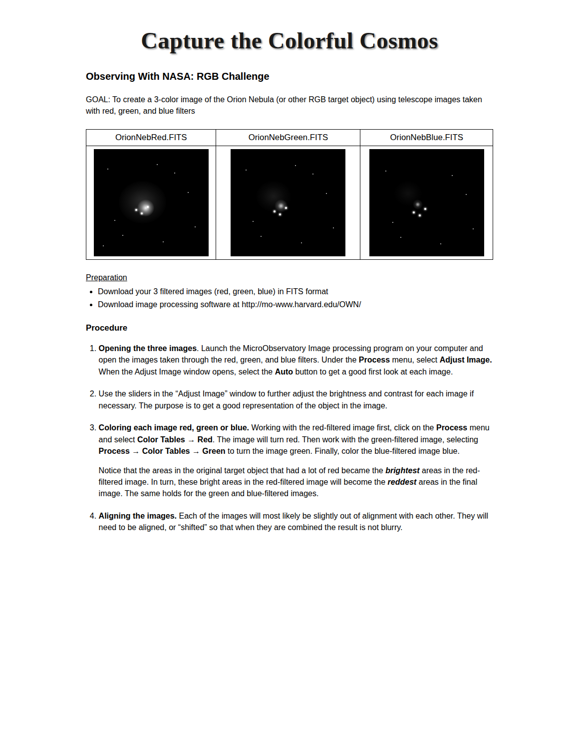Capture the Colorful Cosmos
Observing With NASA: RGB Challenge
GOAL: To create a 3-color image of the Orion Nebula (or other RGB target object) using telescope images taken with red, green, and blue filters
| OrionNebRed.FITS | OrionNebGreen.FITS | OrionNebBlue.FITS |
| --- | --- | --- |
Preparation
Download your 3 filtered images (red, green, blue) in FITS format
Download image processing software at http://mo-www.harvard.edu/OWN/
Procedure
Opening the three images. Launch the MicroObservatory Image processing program on your computer and open the images taken through the red, green, and blue filters. Under the Process menu, select Adjust Image. When the Adjust Image window opens, select the Auto button to get a good first look at each image.
Use the sliders in the “Adjust Image” window to further adjust the brightness and contrast for each image if necessary. The purpose is to get a good representation of the object in the image.
Coloring each image red, green or blue. Working with the red-filtered image first, click on the Process menu and select Color Tables → Red. The image will turn red. Then work with the green-filtered image, selecting Process → Color Tables → Green to turn the image green. Finally, color the blue-filtered image blue.
Notice that the areas in the original target object that had a lot of red became the brightest areas in the red-filtered image. In turn, these bright areas in the red-filtered image will become the reddest areas in the final image. The same holds for the green and blue-filtered images.
Aligning the images. Each of the images will most likely be slightly out of alignment with each other. They will need to be aligned, or “shifted” so that when they are combined the result is not blurry.